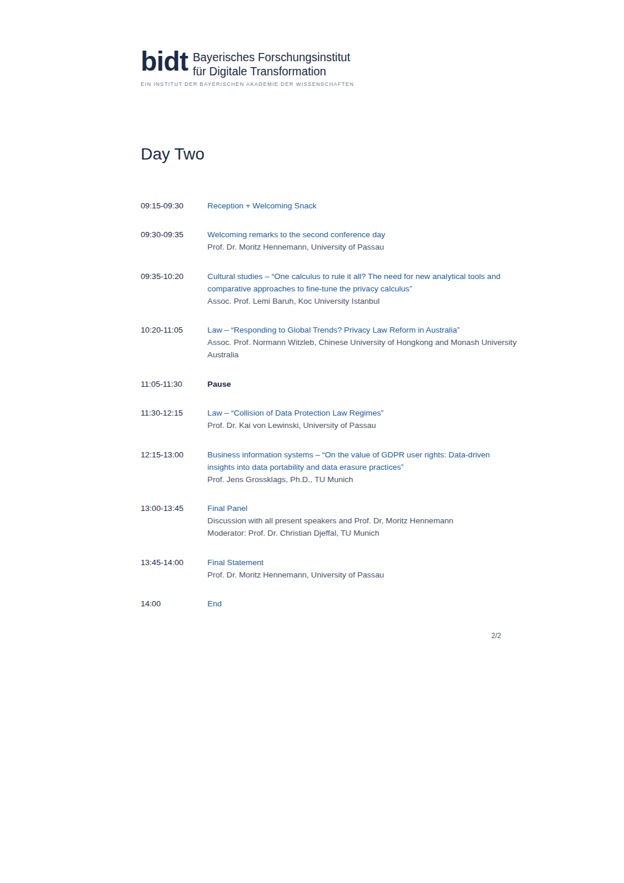bidt
Bayerisches Forschungsinstitut
für Digitale Transformation
Ein Institut der Bayerischen Akademie der Wissenschaften
Day Two
| 09:15-09:30 | Reception + Welcoming Snack |
| 09:30-09:35 | Welcoming remarks to the second conference day Prof. Dr. Moritz Hennemann, University of Passau |
| 09:35-10:20 | Cultural studies – “One calculus to rule it all? The need for new analytical tools and comparative approaches to fine-tune the privacy calculus” Assoc. Prof. Lemi Baruh, Koc University Istanbul |
| 10:20-11:05 | Law – “Responding to Global Trends? Privacy Law Reform in Australia” Assoc. Prof. Normann Witzleb, Chinese University of Hongkong and Monash University Australia |
| 11:05-11:30 | Pause |
| 11:30-12:15 | Law – “Collision of Data Protection Law Regimes” Prof. Dr. Kai von Lewinski, University of Passau |
| 12:15-13:00 | Business information systems – “On the value of GDPR user rights: Data-driven insights into data portability and data erasure practices” Prof. Jens Grossklags, Ph.D., TU Munich |
| 13:00-13:45 | Final Panel Discussion with all present speakers and Prof. Dr, Moritz Hennemann Moderator: Prof. Dr. Christian Djeffal, TU Munich |
| 13:45-14:00 | Final Statement Prof. Dr. Moritz Hennemann, University of Passau |
| 14:00 | End |
2/2